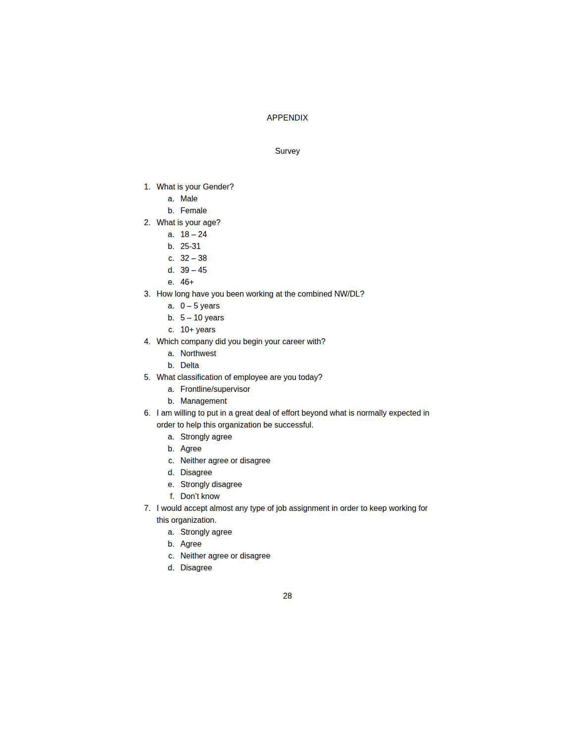APPENDIX
Survey
What is your Gender?
Male
Female
What is your age?
18 – 24
25-31
32 – 38
39 – 45
46+
How long have you been working at the combined NW/DL?
0 – 5 years
5 – 10 years
10+ years
Which company did you begin your career with?
Northwest
Delta
What classification of employee are you today?
Frontline/supervisor
Management
I am willing to put in a great deal of effort beyond what is normally expected in order to help this organization be successful.
Strongly agree
Agree
Neither agree or disagree
Disagree
Strongly disagree
Don’t know
I would accept almost any type of job assignment in order to keep working for this organization.
Strongly agree
Agree
Neither agree or disagree
Disagree
28